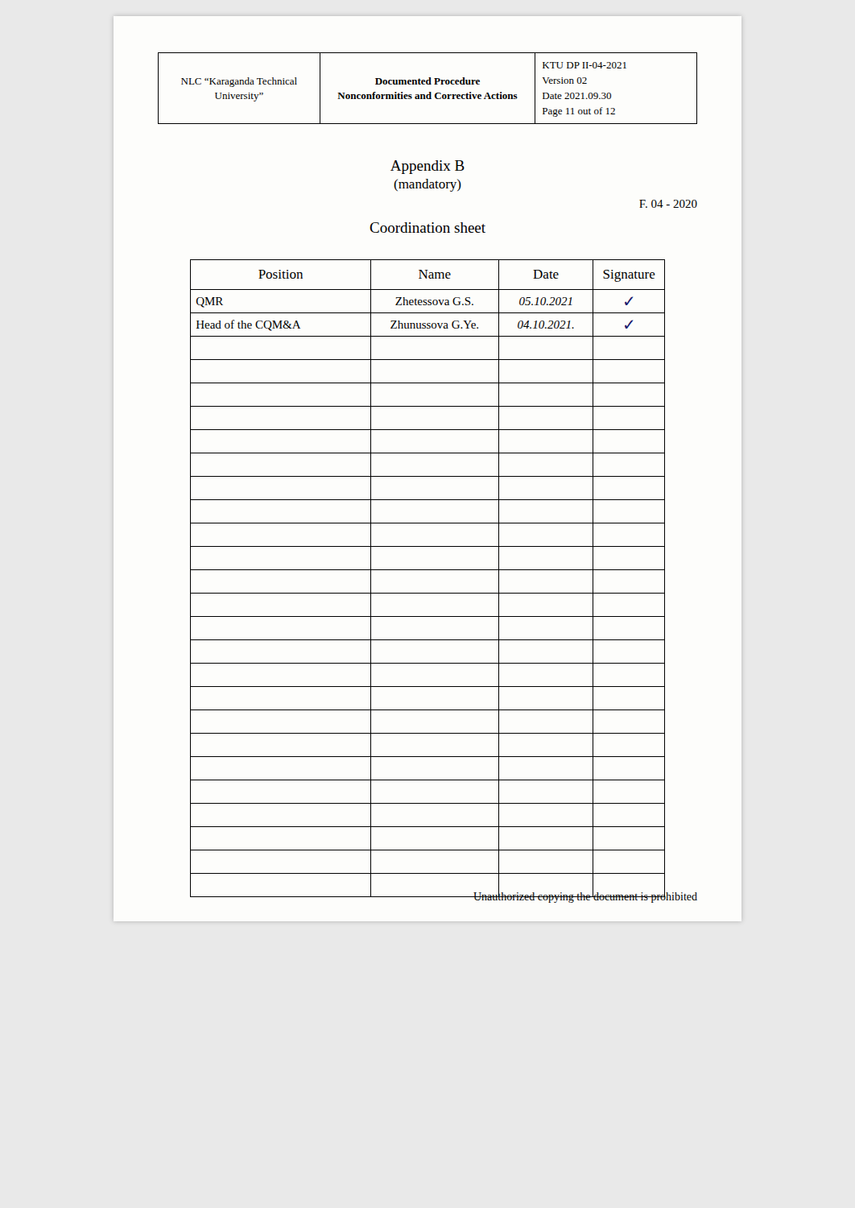| NLC “Karaganda Technical University” | Documented Procedure Nonconformities and Corrective Actions | KTU DP II-04-2021 Version 02 Date 2021.09.30 Page 11 out of 12 |
Appendix B
(mandatory)
F. 04 - 2020
Coordination sheet
| Position | Name | Date | Signature |
| --- | --- | --- | --- |
| QMR | Zhetessova G.S. | 05.10.2021 | ✓ |
| Head of the CQM&A | Zhunussova G.Ye. | 04.10.2021. | ✓ |
Unauthorized copying the document is prohibited